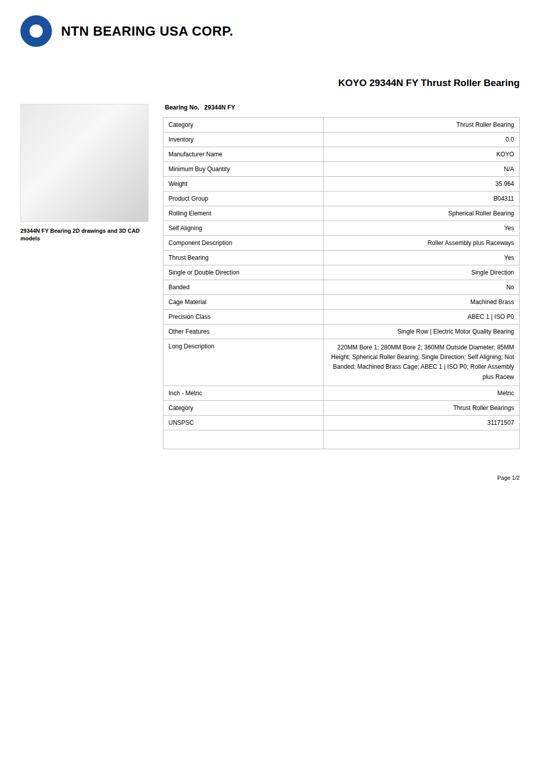NTN BEARING USA CORP.
KOYO 29344N FY Thrust Roller Bearing
29344N FY Bearing 2D drawings and 3D CAD models
Bearing No. 29344N FY
| Category | Thrust Roller Bearing |
| Inventory | 0.0 |
| Manufacturer Name | KOYO |
| Minimum Buy Quantity | N/A |
| Weight | 35.964 |
| Product Group | B04311 |
| Rolling Element | Spherical Roller Bearing |
| Self Aligning | Yes |
| Component Description | Roller Assembly plus Raceways |
| Thrust Bearing | Yes |
| Single or Double Direction | Single Direction |
| Banded | No |
| Cage Material | Machined Brass |
| Precision Class | ABEC 1 / ISO P0 |
| Other Features | Single Row / Electric Motor Quality Bearing |
| Long Description | 220MM Bore 1; 280MM Bore 2; 360MM Outside Diameter; 85MM Height; Spherical Roller Bearing; Single Direction; Self Aligning; Not Banded; Machined Brass Cage; ABEC 1 / ISO P0; Roller Assembly plus Racew |
| Inch - Metric | Metric |
| Category | Thrust Roller Bearings |
| UNSPSC | 31171507 |
Page 1/2